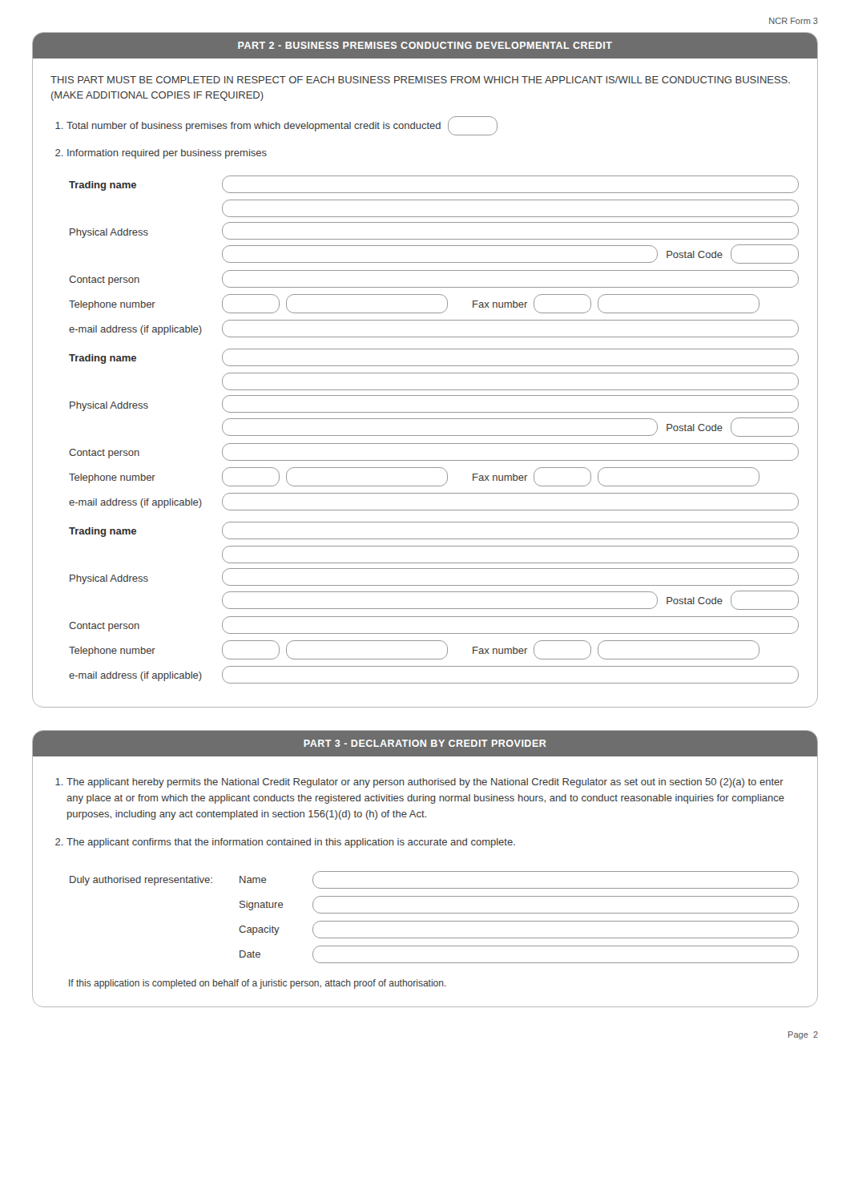NCR Form 3
PART 2 - BUSINESS PREMISES CONDUCTING DEVELOPMENTAL CREDIT
THIS PART MUST BE COMPLETED IN RESPECT OF EACH BUSINESS PREMISES FROM WHICH THE APPLICANT IS/WILL BE CONDUCTING BUSINESS. (MAKE ADDITIONAL COPIES IF REQUIRED)
Total number of business premises from which developmental credit is conducted
Information required per business premises
| Trading name | |
| Physical Address | Postal Code |
| Contact person | |
| Telephone number | Fax number |
| e-mail address (if applicable) | |
| Trading name | |
| Physical Address | Postal Code |
| Contact person | |
| Telephone number | Fax number |
| e-mail address (if applicable) | |
| Trading name | |
| Physical Address | Postal Code |
| Contact person | |
| Telephone number | Fax number |
| e-mail address (if applicable) | |
PART 3 - DECLARATION BY CREDIT PROVIDER
The applicant hereby permits the National Credit Regulator or any person authorised by the National Credit Regulator as set out in section 50 (2)(a) to enter any place at or from which the applicant conducts the registered activities during normal business hours, and to conduct reasonable inquiries for compliance purposes, including any act contemplated in section 156(1)(d) to (h) of the Act.
The applicant confirms that the information contained in this application is accurate and complete.
| Duly authorised representative: | Name | |
| | Signature | |
| | Capacity | |
| | Date | |
If this application is completed on behalf of a juristic person, attach proof of authorisation.
Page 2